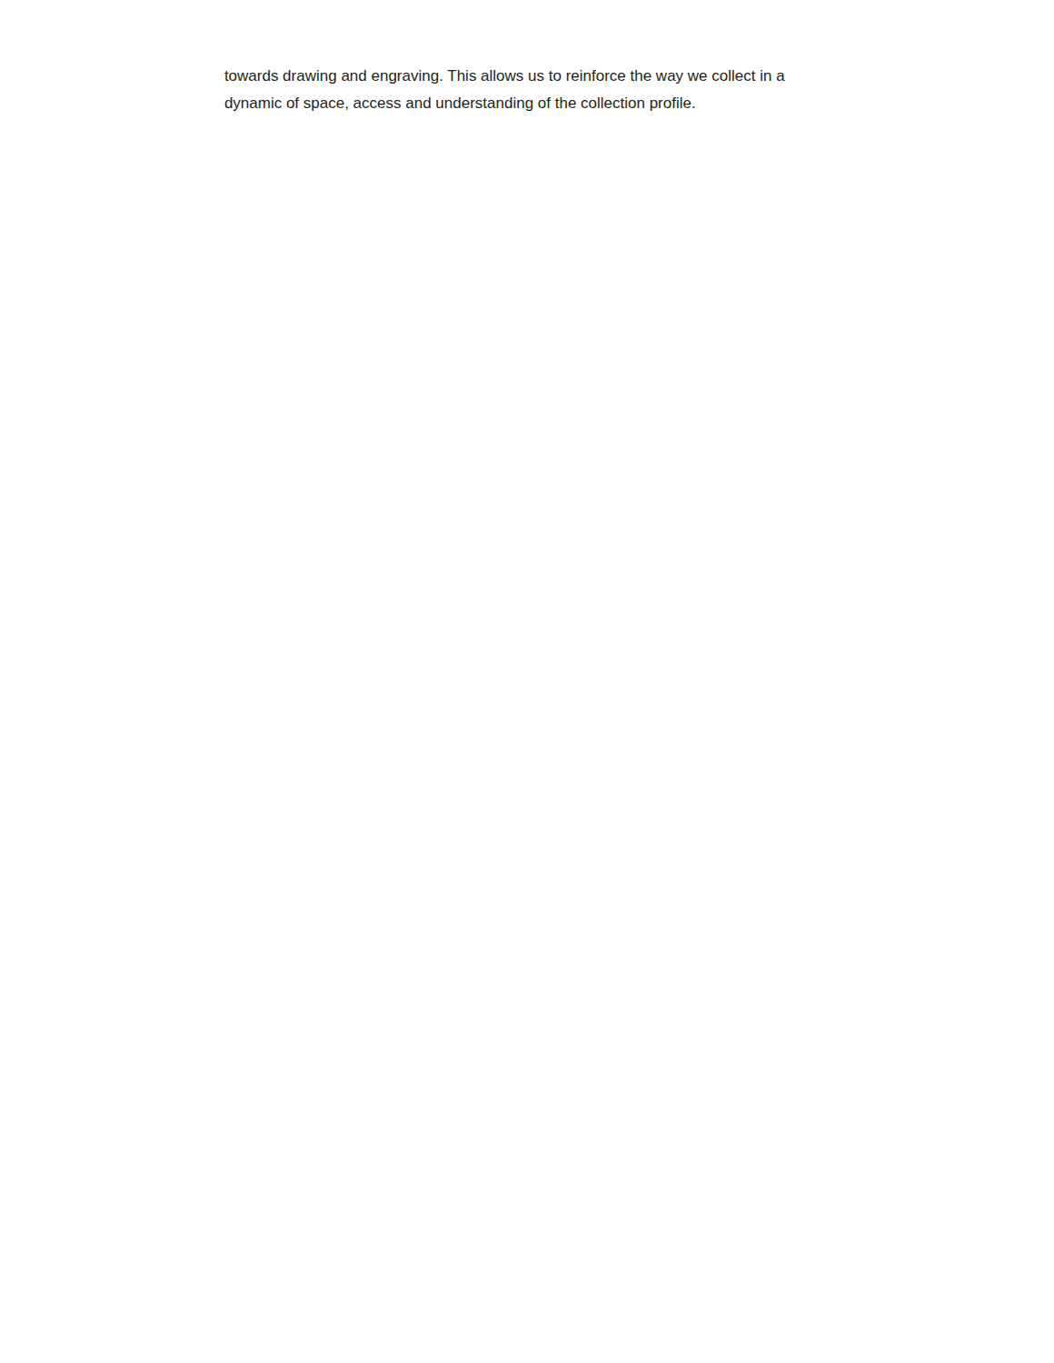towards drawing and engraving. This allows us to reinforce the way we collect in a dynamic of space, access and understanding of the collection profile.